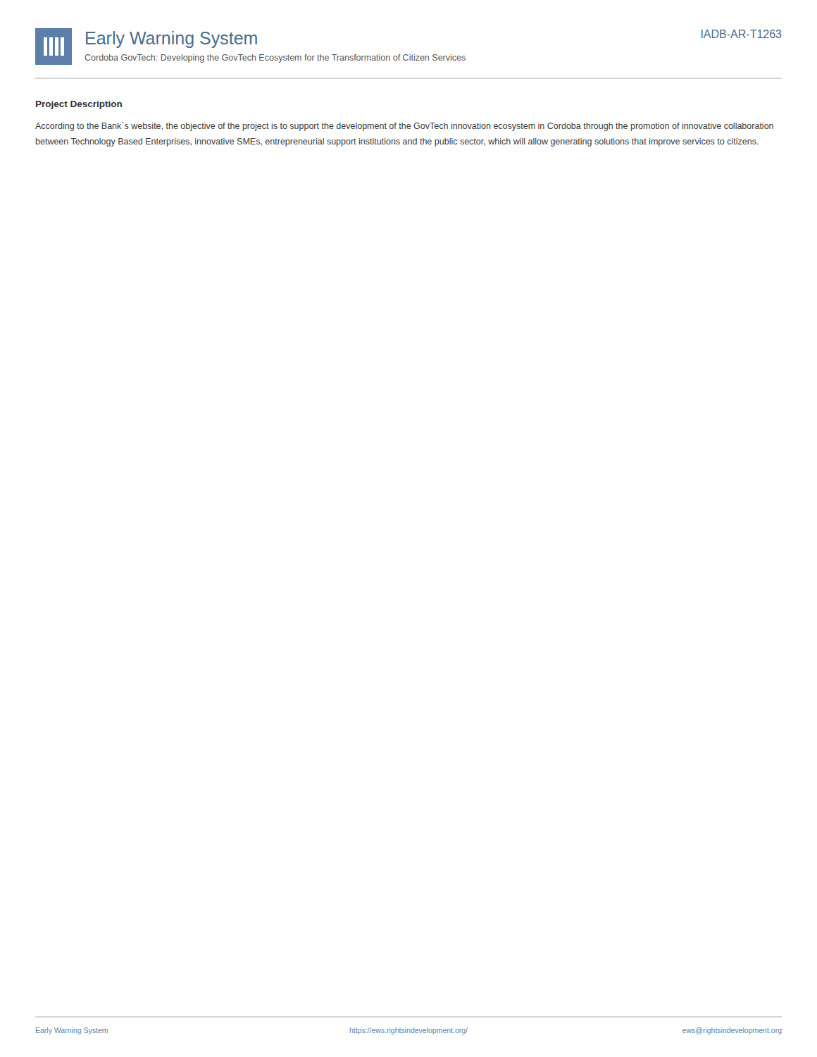Early Warning System
Cordoba GovTech: Developing the GovTech Ecosystem for the Transformation of Citizen Services
IADB-AR-T1263
Project Description
According to the Bank´s website, the objective of the project is to support the development of the GovTech innovation ecosystem in Cordoba through the promotion of innovative collaboration between Technology Based Enterprises, innovative SMEs, entrepreneurial support institutions and the public sector, which will allow generating solutions that improve services to citizens.
Early Warning System
https://ews.rightsindevelopment.org/
ews@rightsindevelopment.org